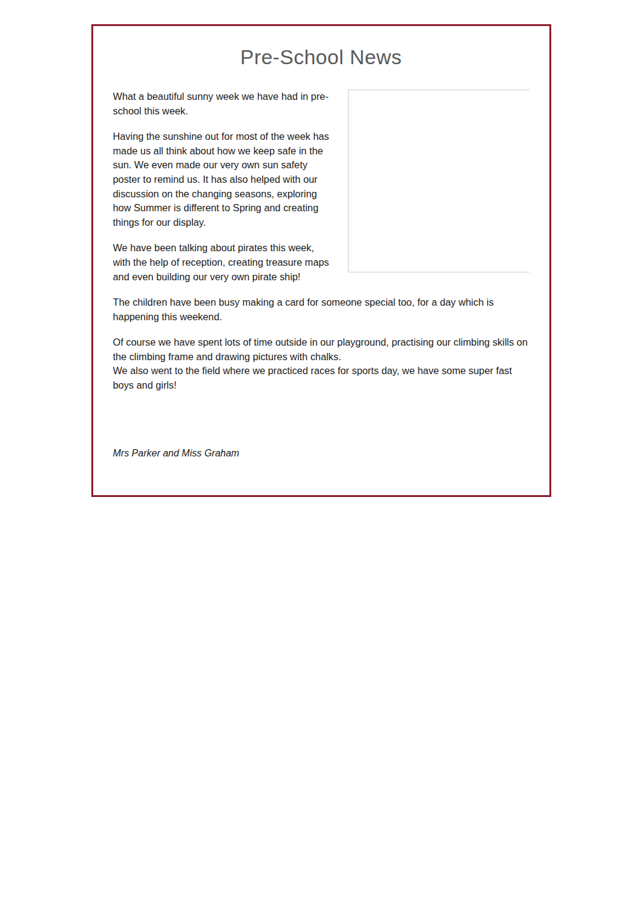Pre-School News
What a beautiful sunny week we have had in pre-school this week.
Having the sunshine out for most of the week has made us all think about how we keep safe in the sun. We even made our very own sun safety poster to remind us. It has also helped with our discussion on the changing seasons, exploring how Summer is different to Spring and creating things for our display.
We have been talking about pirates this week, with the help of reception, creating treasure maps and even building our very own pirate ship!
The children have been busy making a card for someone special too, for a day which is happening this weekend.
Of course we have spent lots of time outside in our playground, practising our climbing skills on the climbing frame and drawing pictures with chalks.
We also went to the field where we practiced races for sports day, we have some super fast boys and girls!
Mrs Parker and Miss Graham